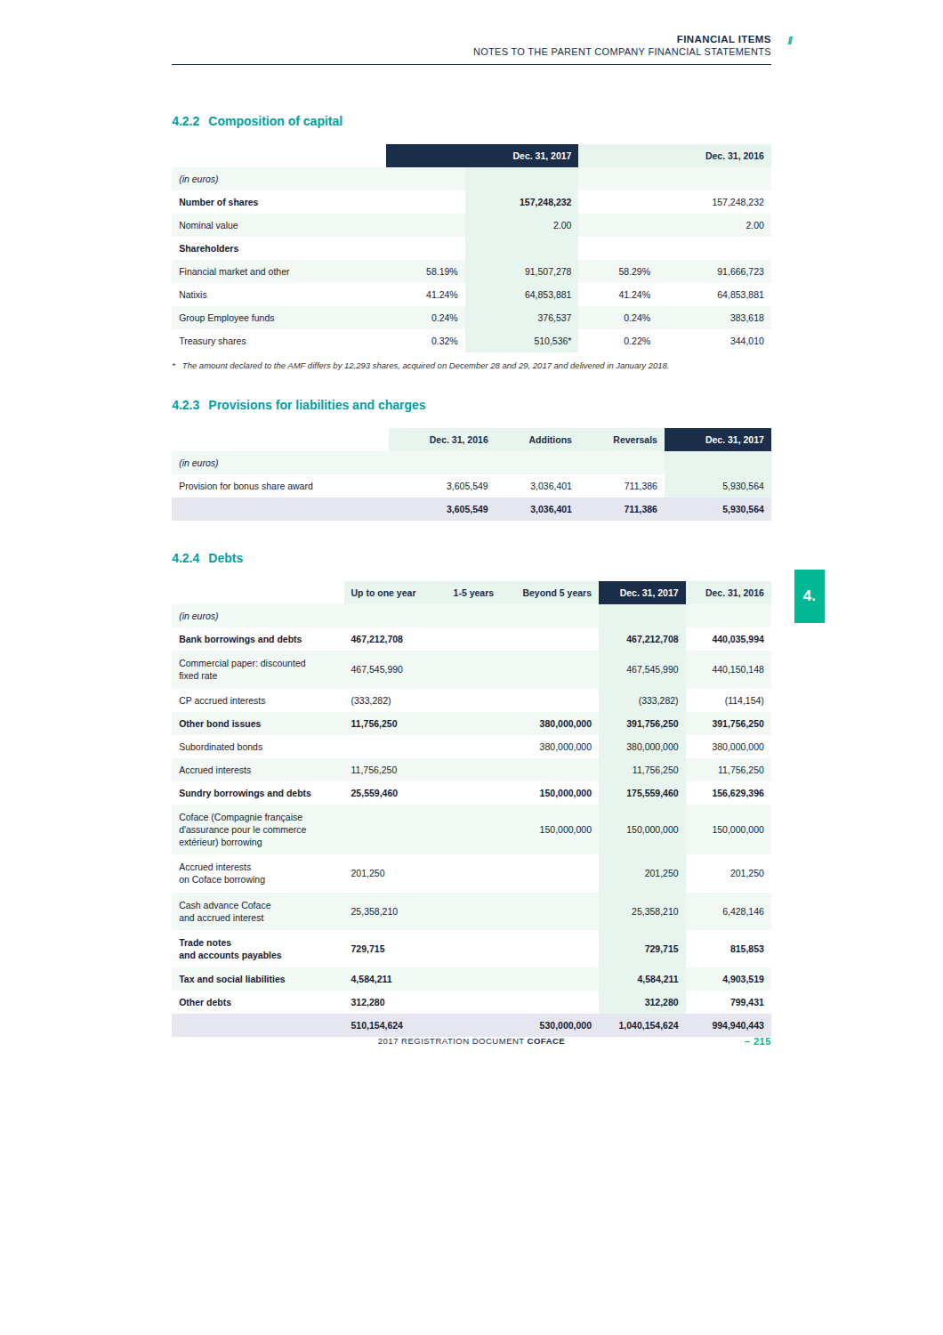//
FINANCIAL ITEMS
NOTES TO THE PARENT COMPANY FINANCIAL STATEMENTS
4.2.2 Composition of capital
| | Dec. 31, 2017 | Dec. 31, 2016 |
| --- | --- | --- |
| (in euros) | | | | |
| Number of shares | | 157,248,232 | | 157,248,232 |
| Nominal value | | 2.00 | | 2.00 |
| Shareholders | | | | |
| Financial market and other | 58.19% | 91,507,278 | 58.29% | 91,666,723 |
| Natixis | 41.24% | 64,853,881 | 41.24% | 64,853,881 |
| Group Employee funds | 0.24% | 376,537 | 0.24% | 383,618 |
| Treasury shares | 0.32% | 510,536* | 0.22% | 344,010 |
*The amount declared to the AMF differs by 12,293 shares, acquired on December 28 and 29, 2017 and delivered in January 2018.
4.2.3 Provisions for liabilities and charges
| | Dec. 31, 2016 | Additions | Reversals | Dec. 31, 2017 |
| --- | --- | --- | --- | --- |
| (in euros) | | | | |
| Provision for bonus share award | 3,605,549 | 3,036,401 | 711,386 | 5,930,564 |
| | 3,605,549 | 3,036,401 | 711,386 | 5,930,564 |
4.2.4 Debts
| | Up to one year | 1-5 years | Beyond 5 years | Dec. 31, 2017 | Dec. 31, 2016 |
| --- | --- | --- | --- | --- | --- |
| (in euros) | | | | | |
| Bank borrowings and debts | 467,212,708 | | | 467,212,708 | 440,035,994 |
| Commercial paper: discounted fixed rate | 467,545,990 | | | 467,545,990 | 440,150,148 |
| CP accrued interests | (333,282) | | | (333,282) | (114,154) |
| Other bond issues | 11,756,250 | | 380,000,000 | 391,756,250 | 391,756,250 |
| Subordinated bonds | | | 380,000,000 | 380,000,000 | 380,000,000 |
| Accrued interests | 11,756,250 | | | 11,756,250 | 11,756,250 |
| Sundry borrowings and debts | 25,559,460 | | 150,000,000 | 175,559,460 | 156,629,396 |
| Coface (Compagnie française d'assurance pour le commerce extérieur) borrowing | | | 150,000,000 | 150,000,000 | 150,000,000 |
| Accrued interests on Coface borrowing | 201,250 | | | 201,250 | 201,250 |
| Cash advance Coface and accrued interest | 25,358,210 | | | 25,358,210 | 6,428,146 |
| Trade notes and accounts payables | 729,715 | | | 729,715 | 815,853 |
| Tax and social liabilities | 4,584,211 | | | 4,584,211 | 4,903,519 |
| Other debts | 312,280 | | | 312,280 | 799,431 |
| | 510,154,624 | | 530,000,000 | 1,040,154,624 | 994,940,443 |
4.
2017 REGISTRATION DOCUMENT COFACE
– 215